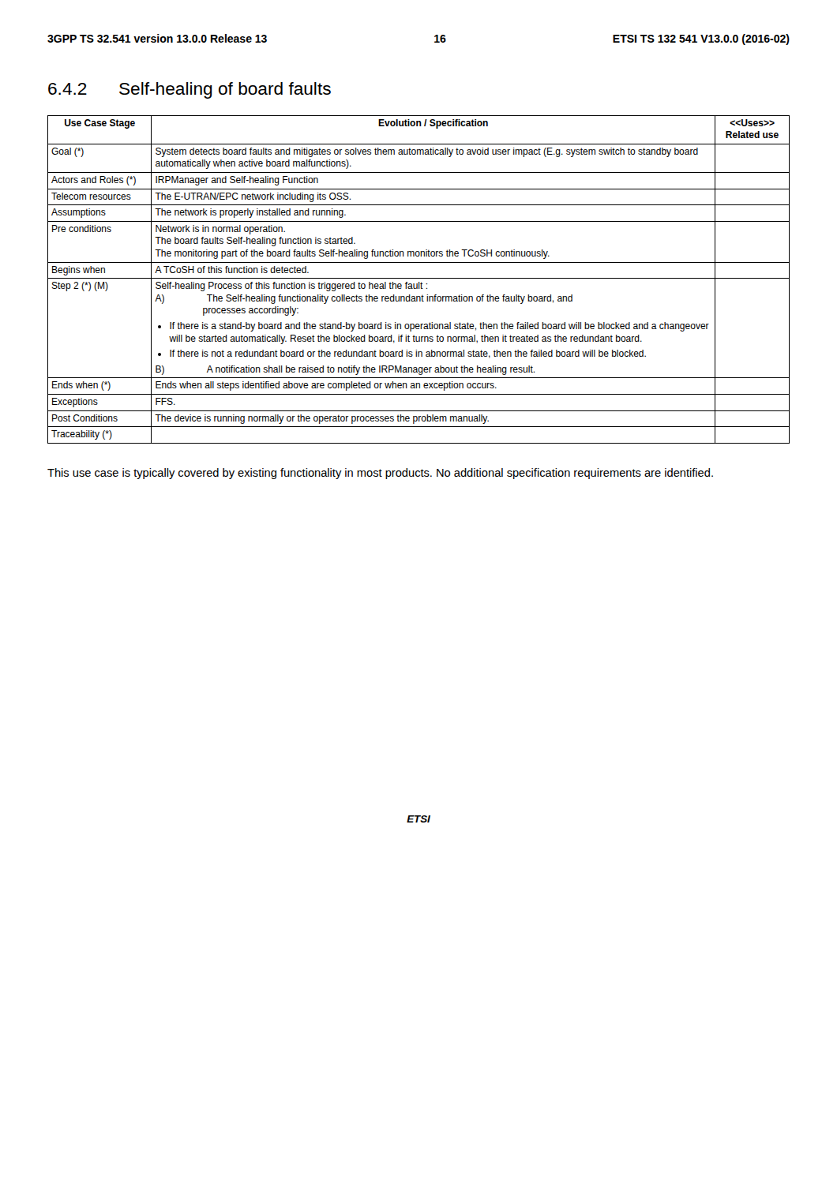3GPP TS 32.541 version 13.0.0 Release 13
16
ETSI TS 132 541 V13.0.0 (2016-02)
6.4.2 Self-healing of board faults
| Use Case Stage | Evolution / Specification | <<Uses>> Related use |
| --- | --- | --- |
| Goal (*) | System detects board faults and mitigates or solves them automatically to avoid user impact (E.g. system switch to standby board automatically when active board malfunctions). | |
| Actors and Roles (*) | IRPManager and Self-healing Function | |
| Telecom resources | The E-UTRAN/EPC network including its OSS. | |
| Assumptions | The network is properly installed and running. | |
| Pre conditions | Network is in normal operation. The board faults Self-healing function is started. The monitoring part of the board faults Self-healing function monitors the TCoSH continuously. | |
| Begins when | A TCoSH of this function is detected. | |
| Step 2 (*) (M) | Self-healing Process of this function is triggered to heal the fault : A) The Self-healing functionality collects the redundant information of the faulty board, and processes accordingly: If there is a stand-by board and the stand-by board is in operational state, then the failed board will be blocked and a changeover will be started automatically. Reset the blocked board, if it turns to normal, then it treated as the redundant board. If there is not a redundant board or the redundant board is in abnormal state, then the failed board will be blocked. B) A notification shall be raised to notify the IRPManager about the healing result. | |
| Ends when (*) | Ends when all steps identified above are completed or when an exception occurs. | |
| Exceptions | FFS. | |
| Post Conditions | The device is running normally or the operator processes the problem manually. | |
| Traceability (*) | | |
This use case is typically covered by existing functionality in most products. No additional specification requirements are identified.
ETSI